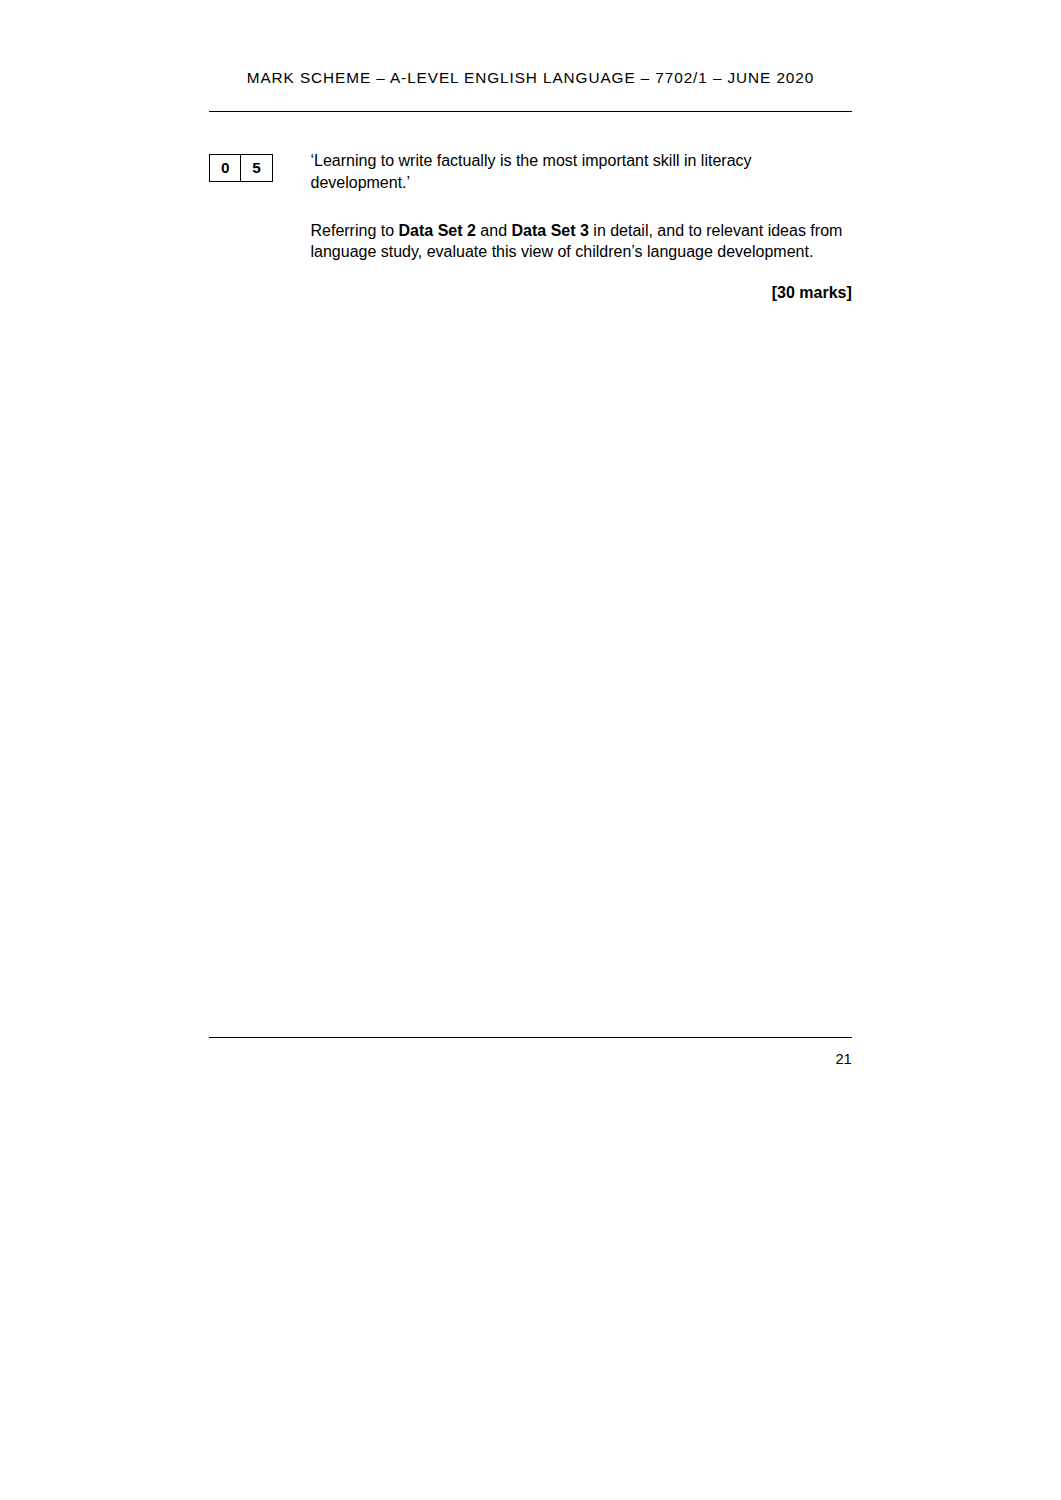MARK SCHEME – A-LEVEL ENGLISH LANGUAGE – 7702/1 – JUNE 2020
05
‘Learning to write factually is the most important skill in literacy development.’
Referring to Data Set 2 and Data Set 3 in detail, and to relevant ideas from language study, evaluate this view of children’s language development.
[30 marks]
21